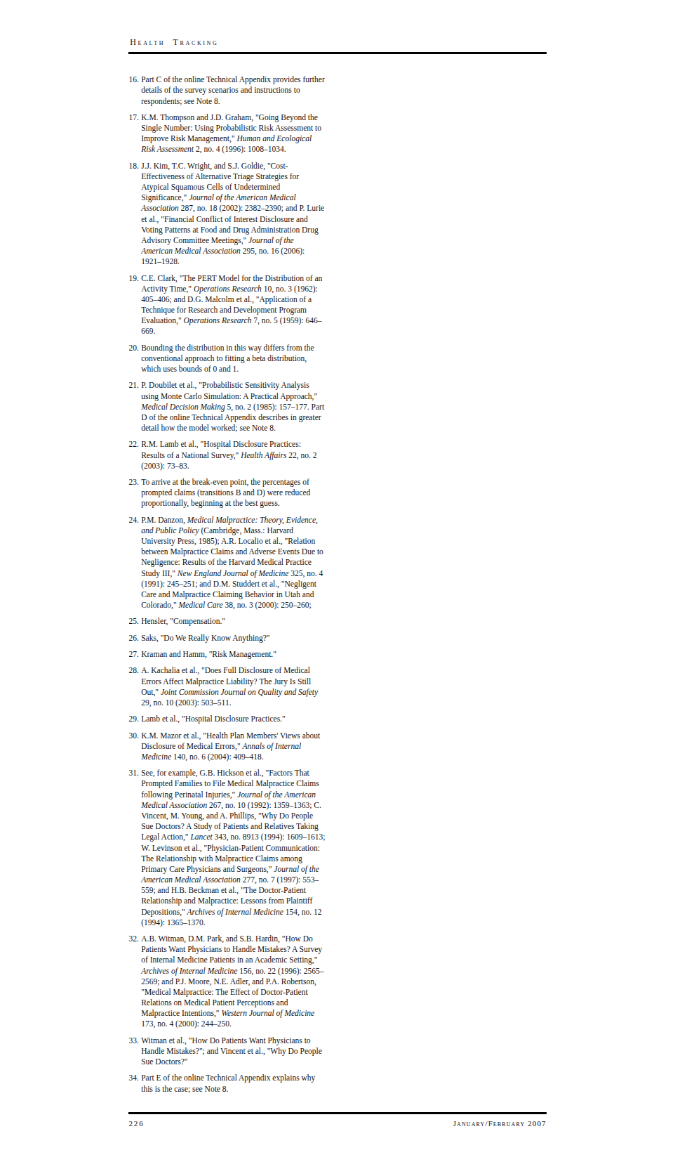Health Tracking
Part C of the online Technical Appendix provides further details of the survey scenarios and instructions to respondents; see Note 8.
K.M. Thompson and J.D. Graham, "Going Beyond the Single Number: Using Probabilistic Risk Assessment to Improve Risk Management," Human and Ecological Risk Assessment 2, no. 4 (1996): 1008–1034.
J.J. Kim, T.C. Wright, and S.J. Goldie, "Cost-Effectiveness of Alternative Triage Strategies for Atypical Squamous Cells of Undetermined Significance," Journal of the American Medical Association 287, no. 18 (2002): 2382–2390; and P. Lurie et al., "Financial Conflict of Interest Disclosure and Voting Patterns at Food and Drug Administration Drug Advisory Committee Meetings," Journal of the American Medical Association 295, no. 16 (2006): 1921–1928.
C.E. Clark, "The PERT Model for the Distribution of an Activity Time," Operations Research 10, no. 3 (1962): 405–406; and D.G. Malcolm et al., "Application of a Technique for Research and Development Program Evaluation," Operations Research 7, no. 5 (1959): 646–669.
Bounding the distribution in this way differs from the conventional approach to fitting a beta distribution, which uses bounds of 0 and 1.
P. Doubilet et al., "Probabilistic Sensitivity Analysis using Monte Carlo Simulation: A Practical Approach," Medical Decision Making 5, no. 2 (1985): 157–177. Part D of the online Technical Appendix describes in greater detail how the model worked; see Note 8.
R.M. Lamb et al., "Hospital Disclosure Practices: Results of a National Survey," Health Affairs 22, no. 2 (2003): 73–83.
To arrive at the break-even point, the percentages of prompted claims (transitions B and D) were reduced proportionally, beginning at the best guess.
P.M. Danzon, Medical Malpractice: Theory, Evidence, and Public Policy (Cambridge, Mass.: Harvard University Press, 1985); A.R. Localio et al., "Relation between Malpractice Claims and Adverse Events Due to Negligence: Results of the Harvard Medical Practice Study III," New England Journal of Medicine 325, no. 4 (1991): 245–251; and D.M. Studdert et al., "Negligent Care and Malpractice Claiming Behavior in Utah and Colorado," Medical Care 38, no. 3 (2000): 250–260;
Hensler, "Compensation."
Saks, "Do We Really Know Anything?"
Kraman and Hamm, "Risk Management."
A. Kachalia et al., "Does Full Disclosure of Medical Errors Affect Malpractice Liability? The Jury Is Still Out," Joint Commission Journal on Quality and Safety 29, no. 10 (2003): 503–511.
Lamb et al., "Hospital Disclosure Practices."
K.M. Mazor et al., "Health Plan Members' Views about Disclosure of Medical Errors," Annals of Internal Medicine 140, no. 6 (2004): 409–418.
See, for example, G.B. Hickson et al., "Factors That Prompted Families to File Medical Malpractice Claims following Perinatal Injuries," Journal of the American Medical Association 267, no. 10 (1992): 1359–1363; C. Vincent, M. Young, and A. Phillips, "Why Do People Sue Doctors? A Study of Patients and Relatives Taking Legal Action," Lancet 343, no. 8913 (1994): 1609–1613; W. Levinson et al., "Physician-Patient Communication: The Relationship with Malpractice Claims among Primary Care Physicians and Surgeons," Journal of the American Medical Association 277, no. 7 (1997): 553–559; and H.B. Beckman et al., "The Doctor-Patient Relationship and Malpractice: Lessons from Plaintiff Depositions," Archives of Internal Medicine 154, no. 12 (1994): 1365–1370.
A.B. Witman, D.M. Park, and S.B. Hardin, "How Do Patients Want Physicians to Handle Mistakes? A Survey of Internal Medicine Patients in an Academic Setting," Archives of Internal Medicine 156, no. 22 (1996): 2565–2569; and P.J. Moore, N.E. Adler, and P.A. Robertson, "Medical Malpractice: The Effect of Doctor-Patient Relations on Medical Patient Perceptions and Malpractice Intentions," Western Journal of Medicine 173, no. 4 (2000): 244–250.
Witman et al., "How Do Patients Want Physicians to Handle Mistakes?"; and Vincent et al., "Why Do People Sue Doctors?"
Part E of the online Technical Appendix explains why this is the case; see Note 8.
226 January/February 2007